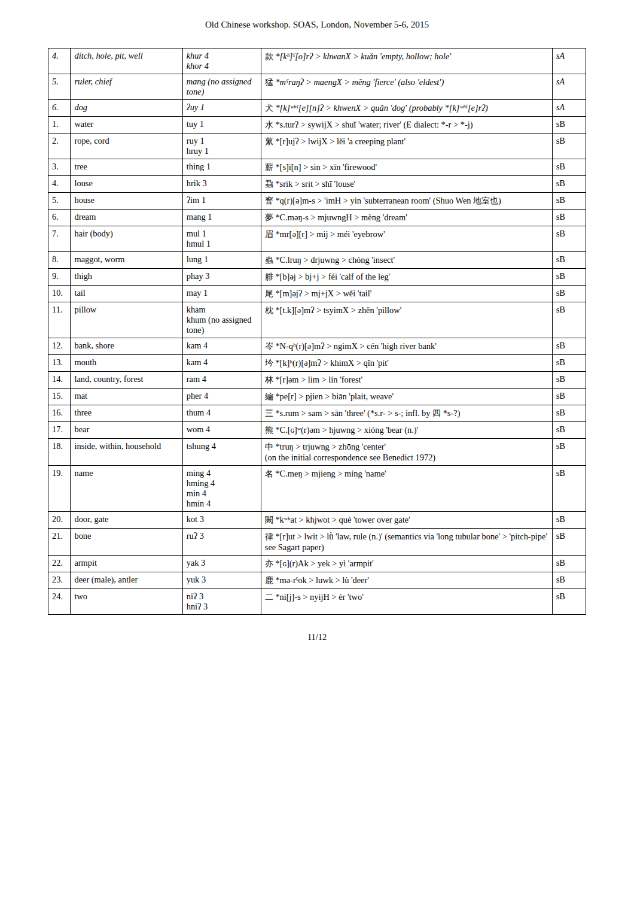Old Chinese workshop. SOAS, London, November 5-6, 2015
| 4. | ditch, hole, pit, well | khur 4 khor 4 | 款 *[kʰ]ˤ[o]rʔ > khwanX > kuǎn 'empty, hollow; hole' | sA |
| 5. | ruler, chief | mang (no assigned tone) | 猛 *mˤraŋʔ > maengX > měng 'fierce' (also 'eldest') | sA |
| 6. | dog | ʔuy 1 | 犬 *[k]ʷʰˤ[e][n]ʔ > khwenX > quǎn 'dog' (probably *[k]ʷʰˤ[e]rʔ) | sA |
| 1. | water | tuy 1 | 水 *s.turʔ > sywijX > shuǐ 'water; river' (E dialect: *-r > *-j) | sB |
| 2. | rope, cord | ruy 1 hruy 1 | 蔂 *[r]ujʔ > lwijX > lěi 'a creeping plant' | sB |
| 3. | tree | thing 1 | 薪 *[s]i[n] > sin > xīn 'firewood' | sB |
| 4. | louse | hrik 3 | 蝨 *srik > srit > shī 'louse' | sB |
| 5. | house | ʔim 1 | 窨 *q(r)[ə]m-s > 'imH > yìn 'subterranean room' (Shuo Wen 地室也) | sB |
| 6. | dream | mang 1 | 夢 *C.məŋ-s > mjuwngH > mèng 'dream' | sB |
| 7. | hair (body) | mul 1 hmul 1 | 眉 *mr[ə][r] > mij > méi 'eyebrow' | sB |
| 8. | maggot, worm | lung 1 | 蟲 *C.lruŋ > drjuwng > chóng 'insect' | sB |
| 9. | thigh | phay 3 | 腓 *[b]əj > bj+j > féi 'calf of the leg' | sB |
| 10. | tail | may 1 | 尾 *[m]əjʔ > mj+jX > wěi 'tail' | sB |
| 11. | pillow | kham khum (no assigned tone) | 枕 *[t.k][ə]mʔ > tsyimX > zhěn 'pillow' | sB |
| 12. | bank, shore | kam 4 | 岑 *N-qʰ(r)[ə]mʔ > ngimX > cén 'high river bank' | sB |
| 13. | mouth | kam 4 | 坅 *[k]ʰ(r)[ə]mʔ > khimX > qǐn 'pit' | sB |
| 14. | land, country, forest | ram 4 | 林 *[r]əm > lim > lín 'forest' | sB |
| 15. | mat | pher 4 | 編 *pe[r] > pjien > biān 'plait, weave' | sB |
| 16. | three | thum 4 | 三 *s.rum > sam > sān 'three' (*s.r- > s-; infl. by 四 *s-?) | sB |
| 17. | bear | wom 4 | 熊 *C.[ɢ]ʷ(r)əm > hjuwng > xióng 'bear (n.)' | sB |
| 18. | inside, within, household | tshung 4 | 中 *truŋ > trjuwng > zhōng 'center' (on the initial correspondence see Benedict 1972) | sB |
| 19. | name | ming 4 hming 4 min 4 hmin 4 | 名 *C.meŋ > mjieng > míng 'name' | sB |
| 20. | door, gate | kot 3 | 闕 *kʷʰat > khjwot > què 'tower over gate' | sB |
| 21. | bone | ruʔ 3 | 律 *[r]ut > lwit > lǜ 'law, rule (n.)' (semantics via 'long tubular bone' > 'pitch-pipe' see Sagart paper) | sB |
| 22. | armpit | yak 3 | 亦 *[ɢ](r)Ak > yek > yì 'armpit' | sB |
| 23. | deer (male), antler | yuk 3 | 鹿 *mə-rˤok > luwk > lù 'deer' | sB |
| 24. | two | niʔ 3 hniʔ 3 | 二 *ni[j]-s > nyijH > èr 'two' | sB |
11/12